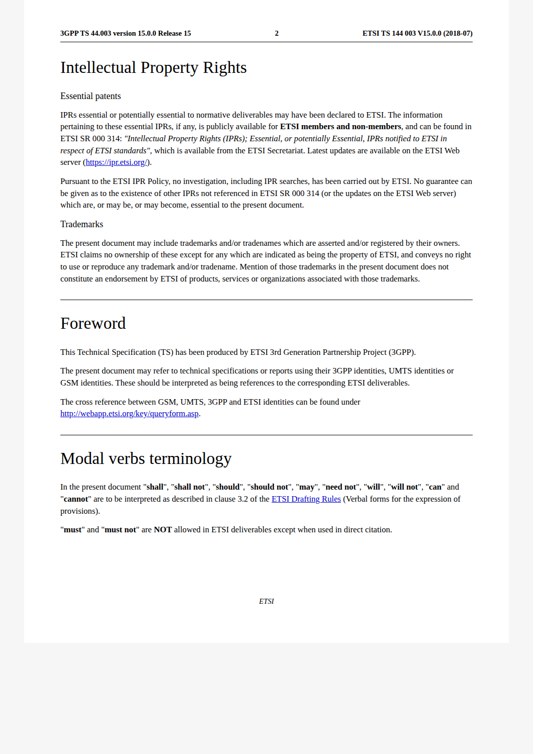3GPP TS 44.003 version 15.0.0 Release 15 2 ETSI TS 144 003 V15.0.0 (2018-07)
Intellectual Property Rights
Essential patents
IPRs essential or potentially essential to normative deliverables may have been declared to ETSI. The information pertaining to these essential IPRs, if any, is publicly available for ETSI members and non-members, and can be found in ETSI SR 000 314: "Intellectual Property Rights (IPRs); Essential, or potentially Essential, IPRs notified to ETSI in respect of ETSI standards", which is available from the ETSI Secretariat. Latest updates are available on the ETSI Web server (https://ipr.etsi.org/).
Pursuant to the ETSI IPR Policy, no investigation, including IPR searches, has been carried out by ETSI. No guarantee can be given as to the existence of other IPRs not referenced in ETSI SR 000 314 (or the updates on the ETSI Web server) which are, or may be, or may become, essential to the present document.
Trademarks
The present document may include trademarks and/or tradenames which are asserted and/or registered by their owners. ETSI claims no ownership of these except for any which are indicated as being the property of ETSI, and conveys no right to use or reproduce any trademark and/or tradename. Mention of those trademarks in the present document does not constitute an endorsement by ETSI of products, services or organizations associated with those trademarks.
Foreword
This Technical Specification (TS) has been produced by ETSI 3rd Generation Partnership Project (3GPP).
The present document may refer to technical specifications or reports using their 3GPP identities, UMTS identities or GSM identities. These should be interpreted as being references to the corresponding ETSI deliverables.
The cross reference between GSM, UMTS, 3GPP and ETSI identities can be found under http://webapp.etsi.org/key/queryform.asp.
Modal verbs terminology
In the present document "shall", "shall not", "should", "should not", "may", "need not", "will", "will not", "can" and "cannot" are to be interpreted as described in clause 3.2 of the ETSI Drafting Rules (Verbal forms for the expression of provisions).
"must" and "must not" are NOT allowed in ETSI deliverables except when used in direct citation.
ETSI